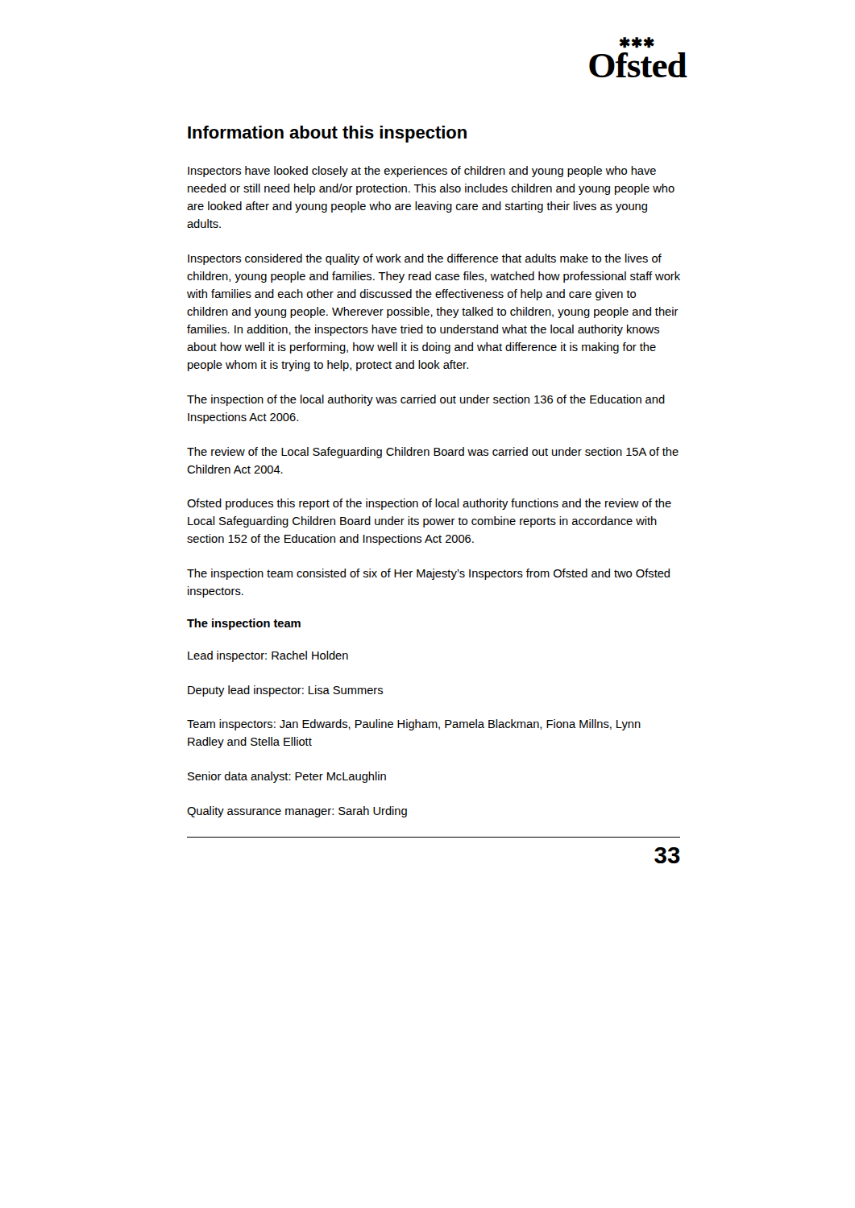✱✱✱
Ofsted
Information about this inspection
Inspectors have looked closely at the experiences of children and young people who have needed or still need help and/or protection. This also includes children and young people who are looked after and young people who are leaving care and starting their lives as young adults.
Inspectors considered the quality of work and the difference that adults make to the lives of children, young people and families. They read case files, watched how professional staff work with families and each other and discussed the effectiveness of help and care given to children and young people. Wherever possible, they talked to children, young people and their families. In addition, the inspectors have tried to understand what the local authority knows about how well it is performing, how well it is doing and what difference it is making for the people whom it is trying to help, protect and look after.
The inspection of the local authority was carried out under section 136 of the Education and Inspections Act 2006.
The review of the Local Safeguarding Children Board was carried out under section 15A of the Children Act 2004.
Ofsted produces this report of the inspection of local authority functions and the review of the Local Safeguarding Children Board under its power to combine reports in accordance with section 152 of the Education and Inspections Act 2006.
The inspection team consisted of six of Her Majesty’s Inspectors from Ofsted and two Ofsted inspectors.
The inspection team
Lead inspector: Rachel Holden
Deputy lead inspector: Lisa Summers
Team inspectors: Jan Edwards, Pauline Higham, Pamela Blackman, Fiona Millns, Lynn Radley and Stella Elliott
Senior data analyst: Peter McLaughlin
Quality assurance manager: Sarah Urding
33